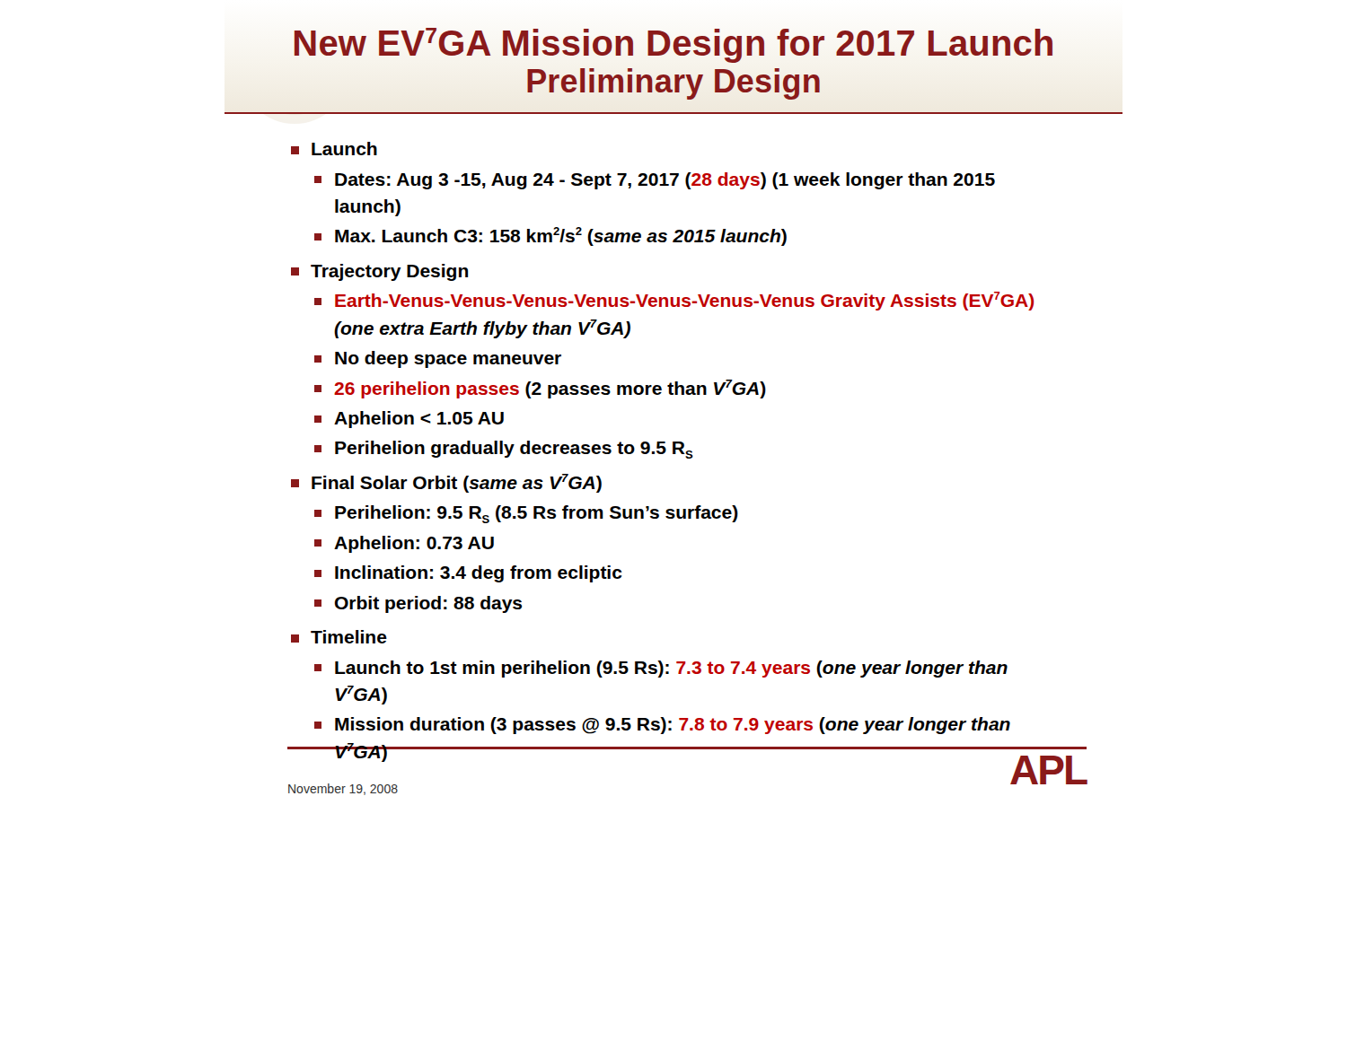New EV7GA Mission Design for 2017 Launch Preliminary Design
Launch
Dates: Aug 3 -15, Aug 24 - Sept 7, 2017 (28 days) (1 week longer than 2015 launch)
Max. Launch C3: 158 km2/s2 (same as 2015 launch)
Trajectory Design
Earth-Venus-Venus-Venus-Venus-Venus-Venus-Venus Gravity Assists (EV7GA) (one extra Earth flyby than V7GA)
No deep space maneuver
26 perihelion passes (2 passes more than V7GA)
Aphelion < 1.05 AU
Perihelion gradually decreases to 9.5 RS
Final Solar Orbit (same as V7GA)
Perihelion: 9.5 RS (8.5 Rs from Sun’s surface)
Aphelion: 0.73 AU
Inclination: 3.4 deg from ecliptic
Orbit period: 88 days
Timeline
Launch to 1st min perihelion (9.5 Rs): 7.3 to 7.4 years (one year longer than V7GA)
Mission duration (3 passes @ 9.5 Rs): 7.8 to 7.9 years (one year longer than V7GA)
November 19, 2008
APL